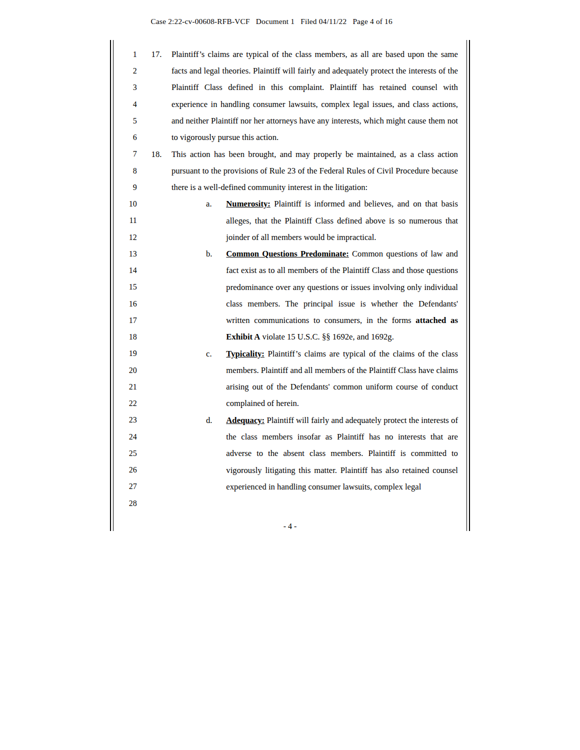Case 2:22-cv-00608-RFB-VCF Document 1 Filed 04/11/22 Page 4 of 16
1
2
3
4
5
6
7
8
9
10
11
12
13
14
15
16
17
18
19
20
21
22
23
24
25
26
27
28
17. Plaintiff’s claims are typical of the class members, as all are based upon the same facts and legal theories. Plaintiff will fairly and adequately protect the interests of the Plaintiff Class defined in this complaint. Plaintiff has retained counsel with experience in handling consumer lawsuits, complex legal issues, and class actions, and neither Plaintiff nor her attorneys have any interests, which might cause them not to vigorously pursue this action.
18. This action has been brought, and may properly be maintained, as a class action pursuant to the provisions of Rule 23 of the Federal Rules of Civil Procedure because there is a well-defined community interest in the litigation:
a. Numerosity: Plaintiff is informed and believes, and on that basis alleges, that the Plaintiff Class defined above is so numerous that joinder of all members would be impractical.
b. Common Questions Predominate: Common questions of law and fact exist as to all members of the Plaintiff Class and those questions predominance over any questions or issues involving only individual class members. The principal issue is whether the Defendants' written communications to consumers, in the forms attached as Exhibit A violate 15 U.S.C. §§ 1692e, and 1692g.
c. Typicality: Plaintiff’s claims are typical of the claims of the class members. Plaintiff and all members of the Plaintiff Class have claims arising out of the Defendants' common uniform course of conduct complained of herein.
d. Adequacy: Plaintiff will fairly and adequately protect the interests of the class members insofar as Plaintiff has no interests that are adverse to the absent class members. Plaintiff is committed to vigorously litigating this matter. Plaintiff has also retained counsel experienced in handling consumer lawsuits, complex legal
- 4 -